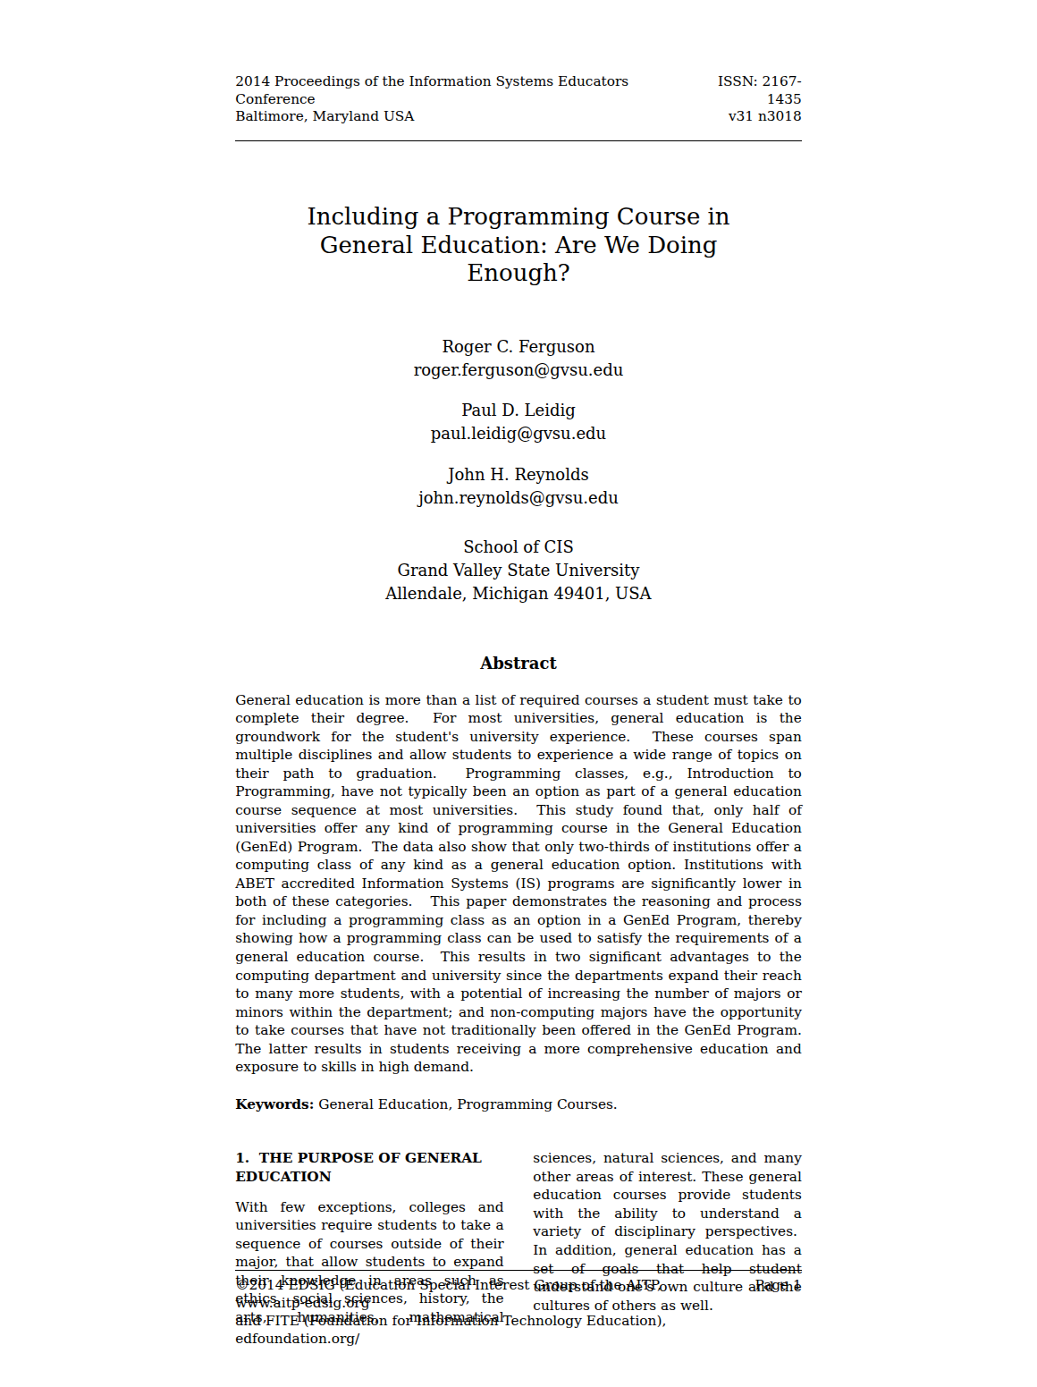2014 Proceedings of the Information Systems Educators Conference Baltimore, Maryland USA
ISSN: 2167-1435 v31 n3018
Including a Programming Course in General Education: Are We Doing Enough?
Roger C. Ferguson
roger.ferguson@gvsu.edu
Paul D. Leidig
paul.leidig@gvsu.edu
John H. Reynolds
john.reynolds@gvsu.edu
School of CIS
Grand Valley State University
Allendale, Michigan 49401, USA
Abstract
General education is more than a list of required courses a student must take to complete their degree. For most universities, general education is the groundwork for the student's university experience. These courses span multiple disciplines and allow students to experience a wide range of topics on their path to graduation. Programming classes, e.g., Introduction to Programming, have not typically been an option as part of a general education course sequence at most universities. This study found that, only half of universities offer any kind of programming course in the General Education (GenEd) Program. The data also show that only two-thirds of institutions offer a computing class of any kind as a general education option. Institutions with ABET accredited Information Systems (IS) programs are significantly lower in both of these categories. This paper demonstrates the reasoning and process for including a programming class as an option in a GenEd Program, thereby showing how a programming class can be used to satisfy the requirements of a general education course. This results in two significant advantages to the computing department and university since the departments expand their reach to many more students, with a potential of increasing the number of majors or minors within the department; and non-computing majors have the opportunity to take courses that have not traditionally been offered in the GenEd Program. The latter results in students receiving a more comprehensive education and exposure to skills in high demand.
Keywords: General Education, Programming Courses.
1. THE PURPOSE OF GENERAL EDUCATION
With few exceptions, colleges and universities require students to take a sequence of courses outside of their major, that allow students to expand their knowledge in areas such as ethics, social sciences, history, the arts, humanities, mathematical sciences, natural sciences, and many other areas of interest. These general education courses provide students with the ability to understand a variety of disciplinary perspectives. In addition, general education has a set of goals that help student understand one's own culture and the cultures of others as well.
©2014 EDSIG (Education Special Interest Group of the AITP, www.aitp-edsig.org
and FITE (Foundation for Information Technology Education), edfoundation.org/
Page 1